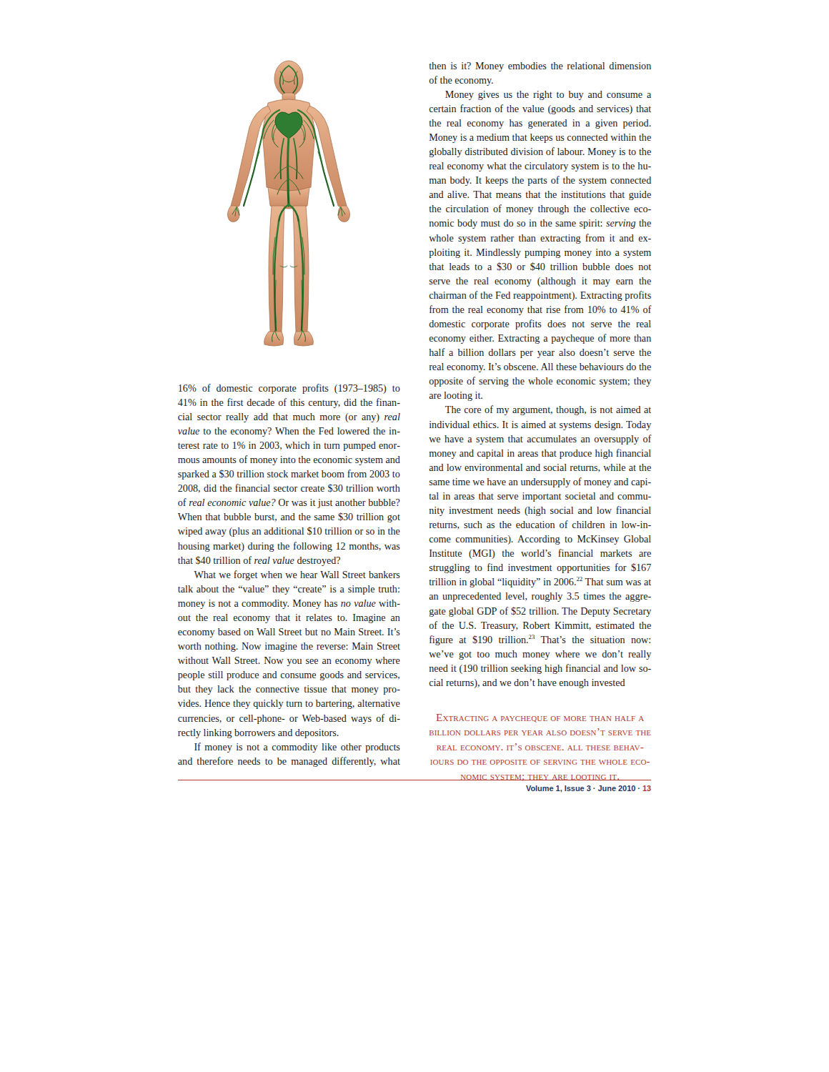Human figure showing circulatory system
16% of domestic corporate profits (1973–1985) to 41% in the first decade of this century, did the financial sector really add that much more (or any) real value to the economy? When the Fed lowered the interest rate to 1% in 2003, which in turn pumped enormous amounts of money into the economic system and sparked a $30 trillion stock market boom from 2003 to 2008, did the financial sector create $30 trillion worth of real economic value? Or was it just another bubble? When that bubble burst, and the same $30 trillion got wiped away (plus an additional $10 trillion or so in the housing market) during the following 12 months, was that $40 trillion of real value destroyed?
What we forget when we hear Wall Street bankers talk about the “value” they “create” is a simple truth: money is not a commodity. Money has no value without the real economy that it relates to. Imagine an economy based on Wall Street but no Main Street. It’s worth nothing. Now imagine the reverse: Main Street without Wall Street. Now you see an economy where people still produce and consume goods and services, but they lack the connective tissue that money provides. Hence they quickly turn to bartering, alternative currencies, or cell-phone- or Web-based ways of directly linking borrowers and depositors.
If money is not a commodity like other products and therefore needs to be managed differently, what then is it? Money embodies the relational dimension of the economy.
Money gives us the right to buy and consume a certain fraction of the value (goods and services) that the real economy has generated in a given period. Money is a medium that keeps us connected within the globally distributed division of labour. Money is to the real economy what the circulatory system is to the human body. It keeps the parts of the system connected and alive. That means that the institutions that guide the circulation of money through the collective economic body must do so in the same spirit: serving the whole system rather than extracting from it and exploiting it. Mindlessly pumping money into a system that leads to a $30 or $40 trillion bubble does not serve the real economy (although it may earn the chairman of the Fed reappointment). Extracting profits from the real economy that rise from 10% to 41% of domestic corporate profits does not serve the real economy either. Extracting a paycheque of more than half a billion dollars per year also doesn’t serve the real economy. It’s obscene. All these behaviours do the opposite of serving the whole economic system; they are looting it.
The core of my argument, though, is not aimed at individual ethics. It is aimed at systems design. Today we have a system that accumulates an oversupply of money and capital in areas that produce high financial and low environmental and social returns, while at the same time we have an undersupply of money and capital in areas that serve important societal and community investment needs (high social and low financial returns, such as the education of children in low-income communities). According to McKinsey Global Institute (MGI) the world’s financial markets are struggling to find investment opportunities for $167 trillion in global “liquidity” in 2006.22 That sum was at an unprecedented level, roughly 3.5 times the aggregate global GDP of $52 trillion. The Deputy Secretary of the U.S. Treasury, Robert Kimmitt, estimated the figure at $190 trillion.23 That’s the situation now: we’ve got too much money where we don’t really need it (190 trillion seeking high financial and low social returns), and we don’t have enough invested
Extracting a paycheque of more than half a billion dollars per year also doesn’t serve the real economy. it’s obscene. all these behaviours do the opposite of serving the whole economic system; they are looting it.
Volume 1, Issue 3 · June 2010 · 13